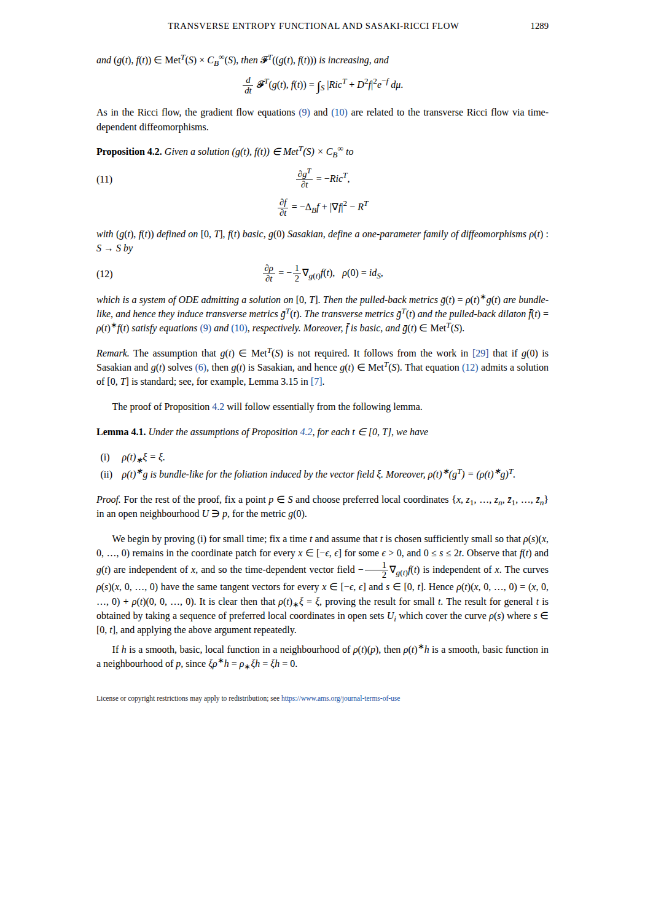TRANSVERSE ENTROPY FUNCTIONAL AND SASAKI-RICCI FLOW 1289
and (g(t), f(t)) ∈ MetT(S) × CB∞(S), then 𝓕T((g(t), f(t))) is increasing, and
ddt 𝓕T(g(t), f(t)) = ∫S |RicT + D2f|2e−f dμ.
As in the Ricci flow, the gradient flow equations (9) and (10) are related to the transverse Ricci flow via time-dependent diffeomorphisms.
Proposition 4.2. Given a solution (g(t), f(t)) ∈ MetT(S) × CB∞ to
(11) ∂gT∂t = −RicT,
∂f∂t = −ΔBf + |∇f|2 − RT
with (g(t), f(t)) defined on [0, T], f(t) basic, g(0) Sasakian, define a one-parameter family of diffeomorphisms ρ(t) : S → S by
(12) ∂ρ∂t = −12∇g(t)f(t), ρ(0) = idS,
which is a system of ODE admitting a solution on [0, T]. Then the pulled-back metrics ḡ(t) = ρ(t)∗g(t) are bundle-like, and hence they induce transverse metrics ḡT(t). The transverse metrics ḡT(t) and the pulled-back dilaton f̄(t) = ρ(t)∗f(t) satisfy equations (9) and (10), respectively. Moreover, f̄ is basic, and ḡ(t) ∈ MetT(S).
Remark. The assumption that g(t) ∈ MetT(S) is not required. It follows from the work in [29] that if g(0) is Sasakian and g(t) solves (6), then g(t) is Sasakian, and hence g(t) ∈ MetT(S). That equation (12) admits a solution of [0, T] is standard; see, for example, Lemma 3.15 in [7].
The proof of Proposition 4.2 will follow essentially from the following lemma.
Lemma 4.1. Under the assumptions of Proposition 4.2, for each t ∈ [0, T], we have
(i) ρ(t)∗ξ = ξ.
(ii) ρ(t)∗g is bundle-like for the foliation induced by the vector field ξ. Moreover, ρ(t)∗(gT) = (ρ(t)∗g)T.
Proof. For the rest of the proof, fix a point p ∈ S and choose preferred local coordinates {x, z1, …, zn, z̄1, …, z̄n} in an open neighbourhood U ∋ p, for the metric g(0).
We begin by proving (i) for small time; fix a time t and assume that t is chosen sufficiently small so that ρ(s)(x, 0, …, 0) remains in the coordinate patch for every x ∈ [−ϵ, ϵ] for some ϵ > 0, and 0 ≤ s ≤ 2t. Observe that f(t) and g(t) are independent of x, and so the time-dependent vector field −12∇g(t)f(t) is independent of x. The curves ρ(s)(x, 0, …, 0) have the same tangent vectors for every x ∈ [−ϵ, ϵ] and s ∈ [0, t]. Hence ρ(t)(x, 0, …, 0) = (x, 0, …, 0) + ρ(t)(0, 0, …, 0). It is clear then that ρ(t)∗ξ = ξ, proving the result for small t. The result for general t is obtained by taking a sequence of preferred local coordinates in open sets Ui which cover the curve ρ(s) where s ∈ [0, t], and applying the above argument repeatedly.
If h is a smooth, basic, local function in a neighbourhood of ρ(t)(p), then ρ(t)∗h is a smooth, basic function in a neighbourhood of p, since ξρ∗h = ρ∗ξh = ξh = 0.
License or copyright restrictions may apply to redistribution; see https://www.ams.org/journal-terms-of-use